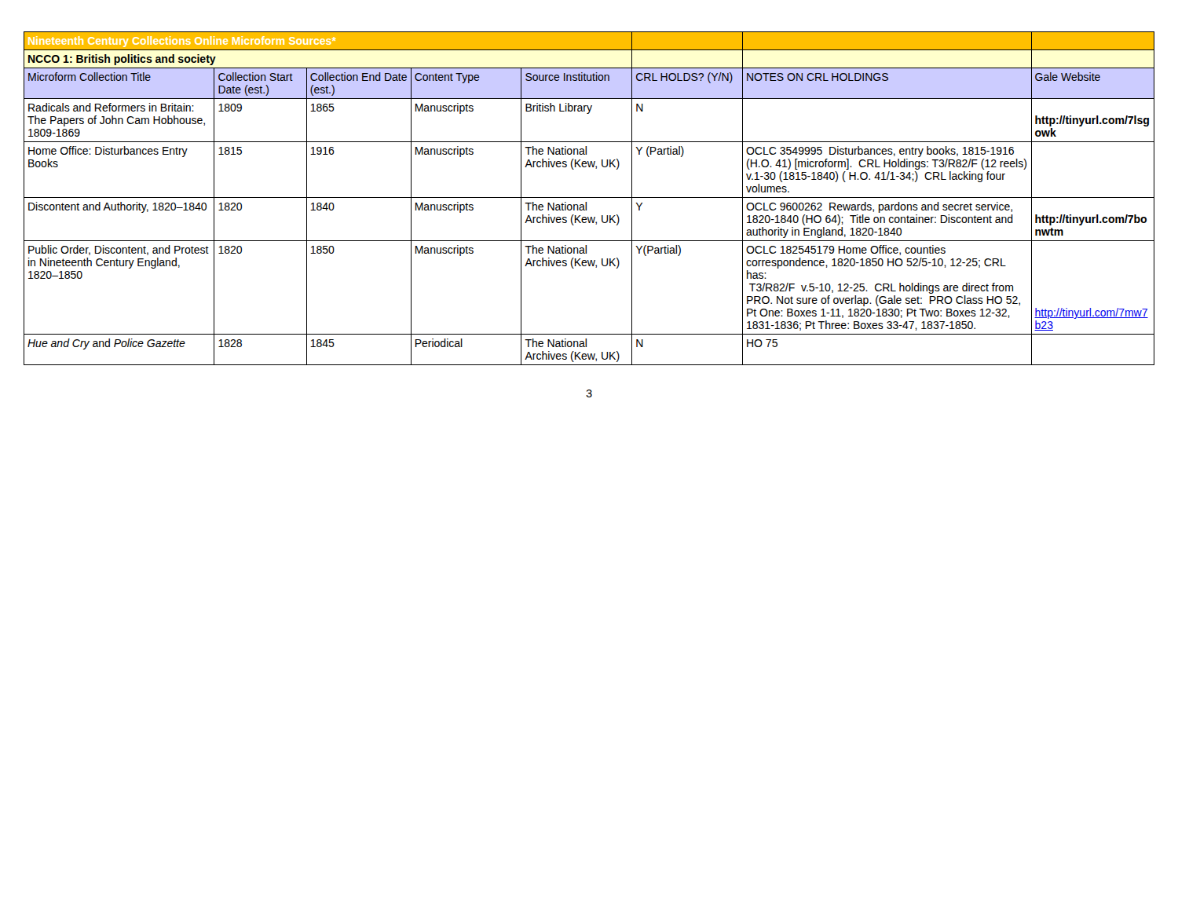| Nineteenth Century Collections Online Microform Sources* | | | |
| NCCO 1: British politics and society | | | |
| Microform Collection Title | Collection Start Date (est.) | Collection End Date (est.) | Content Type | Source Institution | CRL HOLDS? (Y/N) | NOTES ON CRL HOLDINGS | Gale Website |
| Radicals and Reformers in Britain: The Papers of John Cam Hobhouse, 1809-1869 | 1809 | 1865 | Manuscripts | British Library | N | | http://tinyurl.com/7lsgowk |
| Home Office: Disturbances Entry Books | 1815 | 1916 | Manuscripts | The National Archives (Kew, UK) | Y (Partial) | OCLC 3549995 Disturbances, entry books, 1815-1916 (H.O. 41) [microform]. CRL Holdings: T3/R82/F (12 reels) v.1-30 (1815-1840) ( H.O. 41/1-34;) CRL lacking four volumes. | |
| Discontent and Authority, 1820–1840 | 1820 | 1840 | Manuscripts | The National Archives (Kew, UK) | Y | OCLC 9600262 Rewards, pardons and secret service, 1820-1840 (HO 64); Title on container: Discontent and authority in England, 1820-1840 | http://tinyurl.com/7bonwtm |
| Public Order, Discontent, and Protest in Nineteenth Century England, 1820–1850 | 1820 | 1850 | Manuscripts | The National Archives (Kew, UK) | Y(Partial) | OCLC 182545179 Home Office, counties correspondence, 1820-1850 HO 52/5-10, 12-25; CRL has: T3/R82/F v.5-10, 12-25. CRL holdings are direct from PRO. Not sure of overlap. (Gale set: PRO Class HO 52, Pt One: Boxes 1-11, 1820-1830; Pt Two: Boxes 12-32, 1831-1836; Pt Three: Boxes 33-47, 1837-1850. | http://tinyurl.com/7mw7b23 |
| Hue and Cry and Police Gazette | 1828 | 1845 | Periodical | The National Archives (Kew, UK) | N | HO 75 | |
3